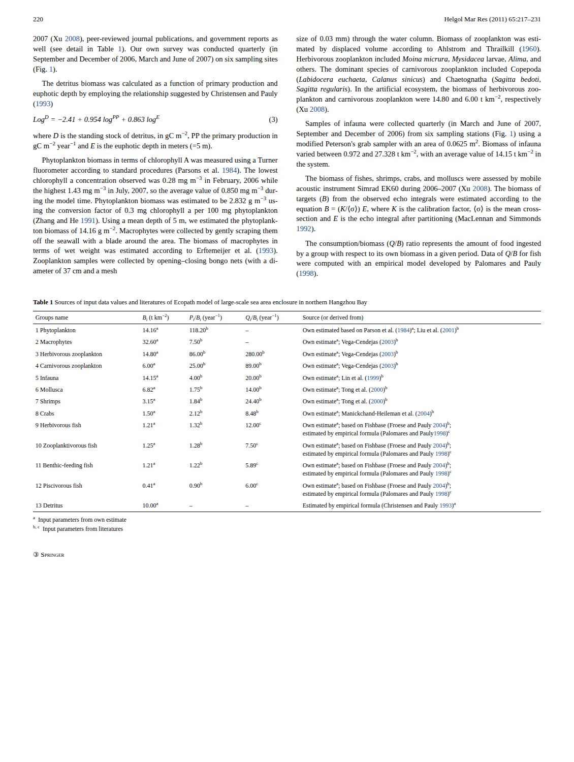220
Helgol Mar Res (2011) 65:217–231
2007 (Xu 2008), peer-reviewed journal publications, and government reports as well (see detail in Table 1). Our own survey was conducted quarterly (in September and December of 2006, March and June of 2007) on six sampling sites (Fig. 1).
The detritus biomass was calculated as a function of primary production and euphotic depth by employing the relationship suggested by Christensen and Pauly (1993)
LogD = −2.41 + 0.954 logPP + 0.863 logE (3)
where D is the standing stock of detritus, in gC m−2, PP the primary production in gC m−2 year−1 and E is the euphotic depth in meters (=5 m).
Phytoplankton biomass in terms of chlorophyll A was measured using a Turner fluorometer according to standard procedures (Parsons et al. 1984). The lowest chlorophyll a concentration observed was 0.28 mg m−3 in February, 2006 while the highest 1.43 mg m−3 in July, 2007, so the average value of 0.850 mg m−3 during the model time. Phytoplankton biomass was estimated to be 2.832 g m−3 using the conversion factor of 0.3 mg chlorophyll a per 100 mg phytoplankton (Zhang and He 1991). Using a mean depth of 5 m, we estimated the phytoplankton biomass of 14.16 g m−2. Macrophytes were collected by gently scraping them off the seawall with a blade around the area. The biomass of macrophytes in terms of wet weight was estimated according to Erftemeijer et al. (1993). Zooplankton samples were collected by opening–closing bongo nets (with a diameter of 37 cm and a mesh
size of 0.03 mm) through the water column. Biomass of zooplankton was estimated by displaced volume according to Ahlstrom and Thrailkill (1960). Herbivorous zooplankton included Moina micrura, Mysidacea larvae, Alima, and others. The dominant species of carnivorous zooplankton included Copepoda (Labidocera euchaeta, Calanus sinicus) and Chaetognatha (Sagitta bedoti, Sagitta regularis). In the artificial ecosystem, the biomass of herbivorous zooplankton and carnivorous zooplankton were 14.80 and 6.00 t km−2, respectively (Xu 2008).
Samples of infauna were collected quarterly (in March and June of 2007, September and December of 2006) from six sampling stations (Fig. 1) using a modified Peterson's grab sampler with an area of 0.0625 m2. Biomass of infauna varied between 0.972 and 27.328 t km−2, with an average value of 14.15 t km−2 in the system.
The biomass of fishes, shrimps, crabs, and molluscs were assessed by mobile acoustic instrument Simrad EK60 during 2006–2007 (Xu 2008). The biomass of targets (B) from the observed echo integrals were estimated according to the equation B = (K/⟨σ⟩) E, where K is the calibration factor, ⟨σ⟩ is the mean cross-section and E is the echo integral after partitioning (MacLennan and Simmonds 1992).
The consumption/biomass (Q/B) ratio represents the amount of food ingested by a group with respect to its own biomass in a given period. Data of Q/B for fish were computed with an empirical model developed by Palomares and Pauly (1998).
Table 1 Sources of input data values and literatures of Ecopath model of large-scale sea area enclosure in northern Hangzhou Bay
| Groups name | B i (t km −2 ) | P i / B i (year −1 ) | Q i / B i (year −1 ) | Source (or derived from) |
| --- | --- | --- | --- | --- |
| 1 Phytoplankton | 14.16 a | 118.20 b | – | Own estimated based on Parson et al. ( 1984 ) a ; Liu et al. ( 2001 ) b |
| 2 Macrophytes | 32.60 a | 7.50 b | – | Own estimate a ; Vega-Cendejas ( 2003 ) b |
| 3 Herbivorous zooplankton | 14.80 a | 86.00 b | 280.00 b | Own estimate a ; Vega-Cendejas ( 2003 ) b |
| 4 Carnivorous zooplankton | 6.00 a | 25.00 b | 89.00 b | Own estimate a ; Vega-Cendejas ( 2003 ) b |
| 5 Infauna | 14.15 a | 4.00 b | 20.00 b | Own estimate a ; Lin et al. ( 1999 ) b |
| 6 Mollusca | 6.82 a | 1.75 b | 14.00 b | Own estimate a ; Tong et al. ( 2000 ) b |
| 7 Shrimps | 3.15 a | 1.84 b | 24.40 b | Own estimate a ; Tong et al. ( 2000 ) b |
| 8 Crabs | 1.50 a | 2.12 b | 8.48 b | Own estimate a ; Manickchand-Heileman et al. ( 2004 ) b |
| 9 Herbivorous fish | 1.21 a | 1.32 b | 12.00 c | Own estimate a ; based on Fishbase (Froese and Pauly 2004 ) b ; estimated by empirical formula (Palomares and Pauly 1998 ) c |
| 10 Zooplanktivorous fish | 1.25 a | 1.28 b | 7.50 c | Own estimate a ; based on Fishbase (Froese and Pauly 2004 ) b ; estimated by empirical formula (Palomares and Pauly 1998 ) c |
| 11 Benthic-feeding fish | 1.21 a | 1.22 b | 5.89 c | Own estimate a ; based on Fishbase (Froese and Pauly 2004 ) b ; estimated by empirical formula (Palomares and Pauly 1998 ) c |
| 12 Piscivorous fish | 0.41 a | 0.90 b | 6.00 c | Own estimate a ; based on Fishbase (Froese and Pauly 2004 ) b ; estimated by empirical formula (Palomares and Pauly 1998 ) c |
| 13 Detritus | 10.00 a | – | – | Estimated by empirical formula (Christensen and Pauly 1993 ) a |
a Input parameters from own estimate
b, c Input parameters from literatures
③ Springer